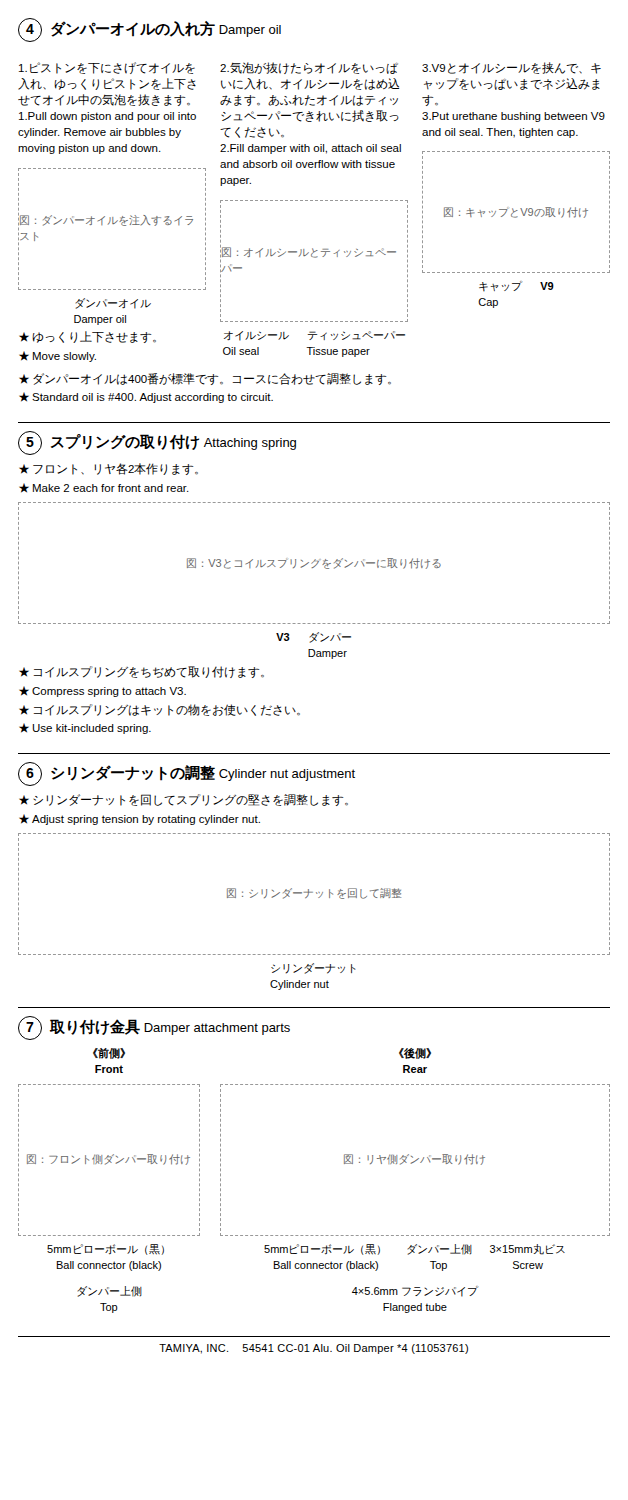4
ダンパーオイルの入れ方 Damper oil
1.ピストンを下にさげてオイルを入れ、ゆっくりピストンを上下させてオイル中の気泡を抜きます。 1.Pull down piston and pour oil into cylinder. Remove air bubbles by moving piston up and down.
図：ダンパーオイルを注入するイラスト
ダンパーオイル Damper oil
ゆっくり上下させます。
Move slowly.
2.気泡が抜けたらオイルをいっぱいに入れ、オイルシールをはめ込みます。あふれたオイルはティッシュペーパーできれいに拭き取ってください。 2.Fill damper with oil, attach oil seal and absorb oil overflow with tissue paper.
図：オイルシールとティッシュペーパー
オイルシール Oil seal ティッシュペーパー Tissue paper
3.V9とオイルシールを挟んで、キャップをいっぱいまでネジ込みます。 3.Put urethane bushing between V9 and oil seal. Then, tighten cap.
図：キャップとV9の取り付け
キャップ Cap V9
ダンパーオイルは400番が標準です。コースに合わせて調整します。
Standard oil is #400. Adjust according to circuit.
5
スプリングの取り付け Attaching spring
フロント、リヤ各2本作ります。
Make 2 each for front and rear.
図：V3とコイルスプリングをダンパーに取り付ける
V3 ダンパー Damper
コイルスプリングをちぢめて取り付けます。
Compress spring to attach V3.
コイルスプリングはキットの物をお使いください。
Use kit-included spring.
6
シリンダーナットの調整 Cylinder nut adjustment
シリンダーナットを回してスプリングの堅さを調整します。
Adjust spring tension by rotating cylinder nut.
図：シリンダーナットを回して調整
シリンダーナット Cylinder nut
7
取り付け金具 Damper attachment parts
《前側》
Front
図：フロント側ダンパー取り付け
5mmピローボール（黒）Ball connector (black) ダンパー上側 Top
《後側》
Rear
図：リヤ側ダンパー取り付け
5mmピローボール（黒）Ball connector (black) ダンパー上側 Top 3×15mm丸ビス Screw 4×5.6mm フランジパイプ Flanged tube
TAMIYA, INC. 54541 CC-01 Alu. Oil Damper *4 (11053761)